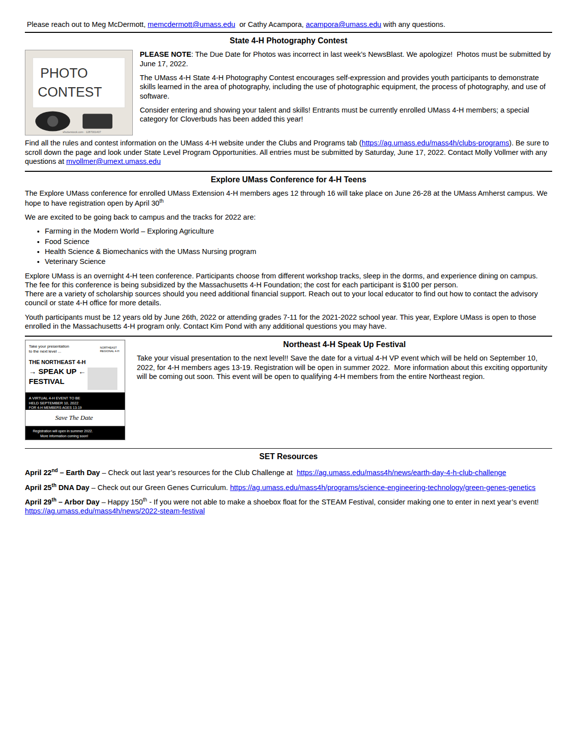Please reach out to Meg McDermott, memcdermott@umass.edu or Cathy Acampora, acampora@umass.edu with any questions.
State 4-H Photography Contest
PLEASE NOTE: The Due Date for Photos was incorrect in last week’s NewsBlast. We apologize! Photos must be submitted by June 17, 2022.
The UMass 4-H State 4-H Photography Contest encourages self-expression and provides youth participants to demonstrate skills learned in the area of photography, including the use of photographic equipment, the process of photography, and use of software.
Consider entering and showing your talent and skills! Entrants must be currently enrolled UMass 4-H members; a special category for Cloverbuds has been added this year!
Find all the rules and contest information on the UMass 4-H website under the Clubs and Programs tab (https://ag.umass.edu/mass4h/clubs-programs). Be sure to scroll down the page and look under State Level Program Opportunities. All entries must be submitted by Saturday, June 17, 2022. Contact Molly Vollmer with any questions at mvollmer@umext.umass.edu
Explore UMass Conference for 4-H Teens
The Explore UMass conference for enrolled UMass Extension 4-H members ages 12 through 16 will take place on June 26-28 at the UMass Amherst campus. We hope to have registration open by April 30th
We are excited to be going back to campus and the tracks for 2022 are:
Farming in the Modern World – Exploring Agriculture
Food Science
Health Science & Biomechanics with the UMass Nursing program
Veterinary Science
Explore UMass is an overnight 4-H teen conference. Participants choose from different workshop tracks, sleep in the dorms, and experience dining on campus.
The fee for this conference is being subsidized by the Massachusetts 4-H Foundation; the cost for each participant is $100 per person.
There are a variety of scholarship sources should you need additional financial support. Reach out to your local educator to find out how to contact the advisory council or state 4-H office for more details.
Youth participants must be 12 years old by June 26th, 2022 or attending grades 7-11 for the 2021-2022 school year. This year, Explore UMass is open to those enrolled in the Massachusetts 4-H program only. Contact Kim Pond with any additional questions you may have.
Northeast 4-H Speak Up Festival
Take your visual presentation to the next level!! Save the date for a virtual 4-H VP event which will be held on September 10, 2022, for 4-H members ages 13-19. Registration will be open in summer 2022. More information about this exciting opportunity will be coming out soon. This event will be open to qualifying 4-H members from the entire Northeast region.
SET Resources
April 22nd – Earth Day – Check out last year’s resources for the Club Challenge at https://ag.umass.edu/mass4h/news/earth-day-4-h-club-challenge
April 25th DNA Day – Check out our Green Genes Curriculum. https://ag.umass.edu/mass4h/programs/science-engineering-technology/green-genes-genetics
April 29th – Arbor Day – Happy 150th - If you were not able to make a shoebox float for the STEAM Festival, consider making one to enter in next year’s event! https://ag.umass.edu/mass4h/news/2022-steam-festival